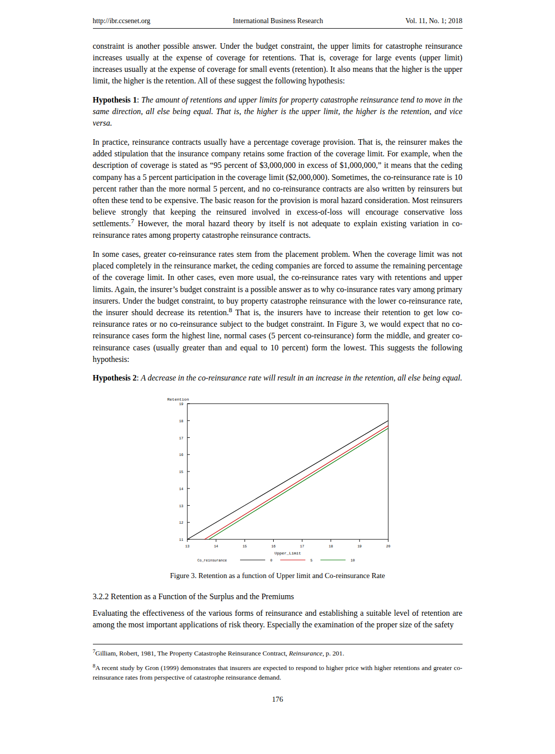http://ibr.ccsenet.org International Business Research Vol. 11, No. 1; 2018
constraint is another possible answer. Under the budget constraint, the upper limits for catastrophe reinsurance increases usually at the expense of coverage for retentions. That is, coverage for large events (upper limit) increases usually at the expense of coverage for small events (retention). It also means that the higher is the upper limit, the higher is the retention. All of these suggest the following hypothesis:
Hypothesis 1: The amount of retentions and upper limits for property catastrophe reinsurance tend to move in the same direction, all else being equal. That is, the higher is the upper limit, the higher is the retention, and vice versa.
In practice, reinsurance contracts usually have a percentage coverage provision. That is, the reinsurer makes the added stipulation that the insurance company retains some fraction of the coverage limit. For example, when the description of coverage is stated as “95 percent of $3,000,000 in excess of $1,000,000,” it means that the ceding company has a 5 percent participation in the coverage limit ($2,000,000). Sometimes, the co-reinsurance rate is 10 percent rather than the more normal 5 percent, and no co-reinsurance contracts are also written by reinsurers but often these tend to be expensive. The basic reason for the provision is moral hazard consideration. Most reinsurers believe strongly that keeping the reinsured involved in excess-of-loss will encourage conservative loss settlements.7 However, the moral hazard theory by itself is not adequate to explain existing variation in co-reinsurance rates among property catastrophe reinsurance contracts.
In some cases, greater co-reinsurance rates stem from the placement problem. When the coverage limit was not placed completely in the reinsurance market, the ceding companies are forced to assume the remaining percentage of the coverage limit. In other cases, even more usual, the co-reinsurance rates vary with retentions and upper limits. Again, the insurer’s budget constraint is a possible answer as to why co-insurance rates vary among primary insurers. Under the budget constraint, to buy property catastrophe reinsurance with the lower co-reinsurance rate, the insurer should decrease its retention.8 That is, the insurers have to increase their retention to get low co-reinsurance rates or no co-reinsurance subject to the budget constraint. In Figure 3, we would expect that no co-reinsurance cases form the highest line, normal cases (5 percent co-reinsurance) form the middle, and greater co-reinsurance cases (usually greater than and equal to 10 percent) form the lowest. This suggests the following hypothesis:
Hypothesis 2: A decrease in the co-reinsurance rate will result in an increase in the retention, all else being equal.
Retention 19 18 17 16 15 14 13 12 11 13 14 15 16 17 18 19 20 Upper_Limit Co_reinsurance 0 5 10
Figure 3. Retention as a function of Upper limit and Co-reinsurance Rate
3.2.2 Retention as a Function of the Surplus and the Premiums
Evaluating the effectiveness of the various forms of reinsurance and establishing a suitable level of retention are among the most important applications of risk theory. Especially the examination of the proper size of the safety
7Gilliam, Robert, 1981, The Property Catastrophe Reinsurance Contract, Reinsurance, p. 201.
8A recent study by Gron (1999) demonstrates that insurers are expected to respond to higher price with higher retentions and greater co-reinsurance rates from perspective of catastrophe reinsurance demand.
176